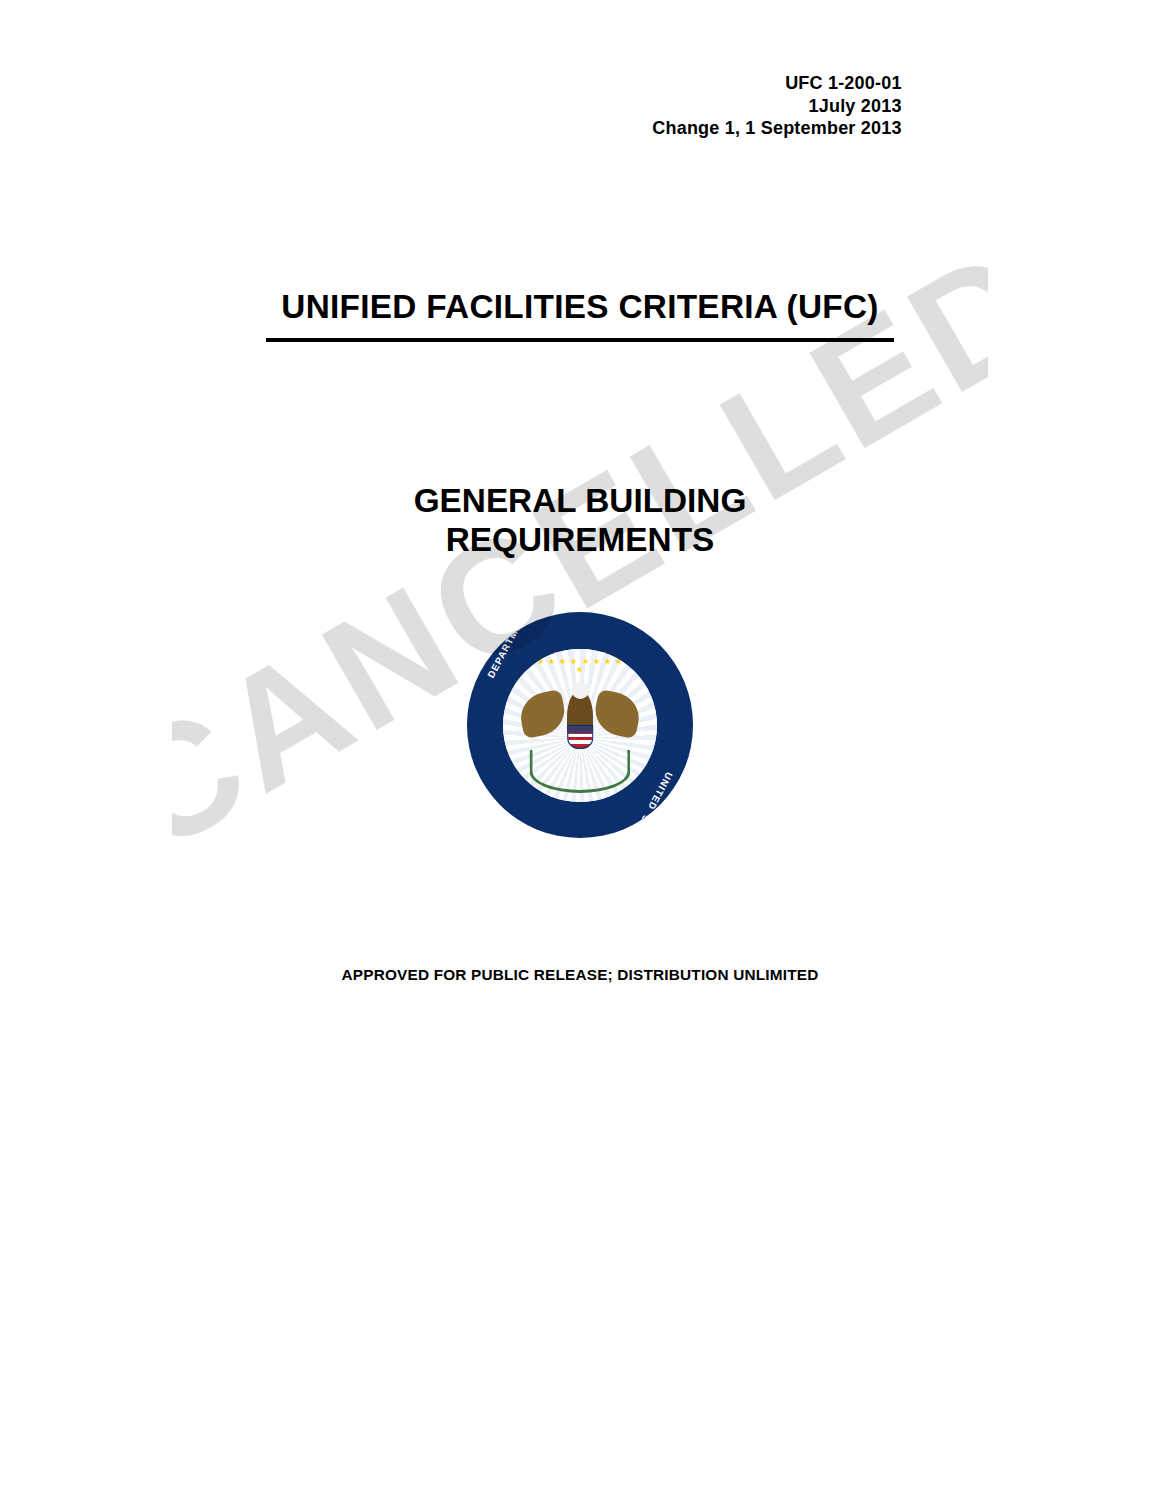UFC 1-200-01
1July 2013
Change 1, 1 September 2013
UNIFIED FACILITIES CRITERIA (UFC)
GENERAL BUILDING
REQUIREMENTS
DEPARTMENT OF DEFENSE UNITED STATES OF AMERICA
★ ★ ★ ★ ★ ★ ★ ★ ★
CANCELLED
APPROVED FOR PUBLIC RELEASE; DISTRIBUTION UNLIMITED